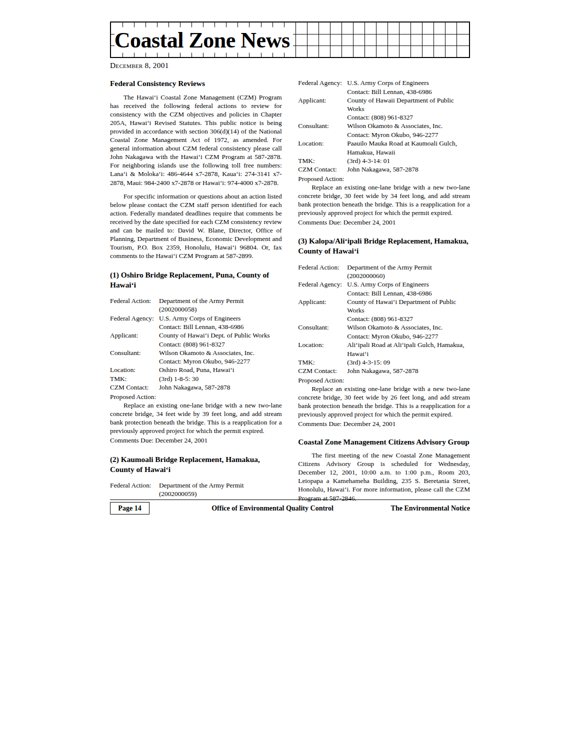Coastal Zone News
December 8, 2001
Federal Consistency Reviews
The Hawaiʻi Coastal Zone Management (CZM) Program has received the following federal actions to review for consistency with the CZM objectives and policies in Chapter 205A, Hawaiʻi Revised Statutes. This public notice is being provided in accordance with section 306(d)(14) of the National Coastal Zone Management Act of 1972, as amended. For general information about CZM federal consistency please call John Nakagawa with the Hawaiʻi CZM Program at 587-2878. For neighboring islands use the following toll free numbers: Lanaʻi & Molokaʻi: 486-4644 x7-2878, Kauaʻi: 274-3141 x7-2878, Maui: 984-2400 x7-2878 or Hawaiʻi: 974-4000 x7-2878.
For specific information or questions about an action listed below please contact the CZM staff person identified for each action. Federally mandated deadlines require that comments be received by the date specified for each CZM consistency review and can be mailed to: David W. Blane, Director, Office of Planning, Department of Business, Economic Development and Tourism, P.O. Box 2359, Honolulu, Hawaiʻi 96804. Or, fax comments to the Hawaiʻi CZM Program at 587-2899.
(1) Oshiro Bridge Replacement, Puna, County of Hawaiʻi
Federal Action:
Department of the Army Permit
(2002000058)
Federal Agency:
U.S. Army Corps of Engineers
Contact: Bill Lennan, 438-6986
Applicant:
County of Hawaiʻi Dept. of Public Works
Contact: (808) 961-8327
Consultant:
Wilson Okamoto & Associates, Inc.
Contact: Myron Okubo, 946-2277
Location:
Oshiro Road, Puna, Hawaiʻi
TMK:
(3rd) 1-8-5: 30
CZM Contact:
John Nakagawa, 587-2878
Proposed Action:
Replace an existing one-lane bridge with a new two-lane concrete bridge, 34 feet wide by 39 feet long, and add stream bank protection beneath the bridge. This is a reapplication for a previously approved project for which the permit expired.
Comments Due: December 24, 2001
(2) Kaumoali Bridge Replacement, Hamakua, County of Hawaiʻi
Federal Action:
Department of the Army Permit
(2002000059)
Federal Agency:
U.S. Army Corps of Engineers
Contact: Bill Lennan, 438-6986
Applicant:
County of Hawaii Department of Public
Works
Contact: (808) 961-8327
Consultant:
Wilson Okamoto & Associates, Inc.
Contact: Myron Okubo, 946-2277
Location:
Paauilo Mauka Road at Kaumoali Gulch,
Hamakua, Hawaii
TMK:
(3rd) 4-3-14: 01
CZM Contact:
John Nakagawa, 587-2878
Proposed Action:
Replace an existing one-lane bridge with a new two-lane concrete bridge, 30 feet wide by 34 feet long, and add stream bank protection beneath the bridge. This is a reapplication for a previously approved project for which the permit expired.
Comments Due: December 24, 2001
(3) Kalopa/Aliʻipali Bridge Replacement, Hamakua, County of Hawaiʻi
Federal Action:
Department of the Army Permit
(2002000060)
Federal Agency:
U.S. Army Corps of Engineers
Contact: Bill Lennan, 438-6986
Applicant:
County of Hawaiʻi Department of Public
Works
Contact: (808) 961-8327
Consultant:
Wilson Okamoto & Associates, Inc.
Contact: Myron Okubo, 946-2277
Location:
Aliʻipali Road at Aliʻipali Gulch, Hamakua,
Hawaiʻi
TMK:
(3rd) 4-3-15: 09
CZM Contact:
John Nakagawa, 587-2878
Proposed Action:
Replace an existing one-lane bridge with a new two-lane concrete bridge, 30 feet wide by 26 feet long, and add stream bank protection beneath the bridge. This is a reapplication for a previously approved project for which the permit expired.
Comments Due: December 24, 2001
Coastal Zone Management Citizens Advisory Group
The first meeting of the new Coastal Zone Management Citizens Advisory Group is scheduled for Wednesday, December 12, 2001, 10:00 a.m. to 1:00 p.m., Room 203, Leiopapa a Kamehameha Building, 235 S. Beretania Street, Honolulu, Hawaiʻi. For more information, please call the CZM Program at 587-2846.
Page 14
Office of Environmental Quality Control
The Environmental Notice